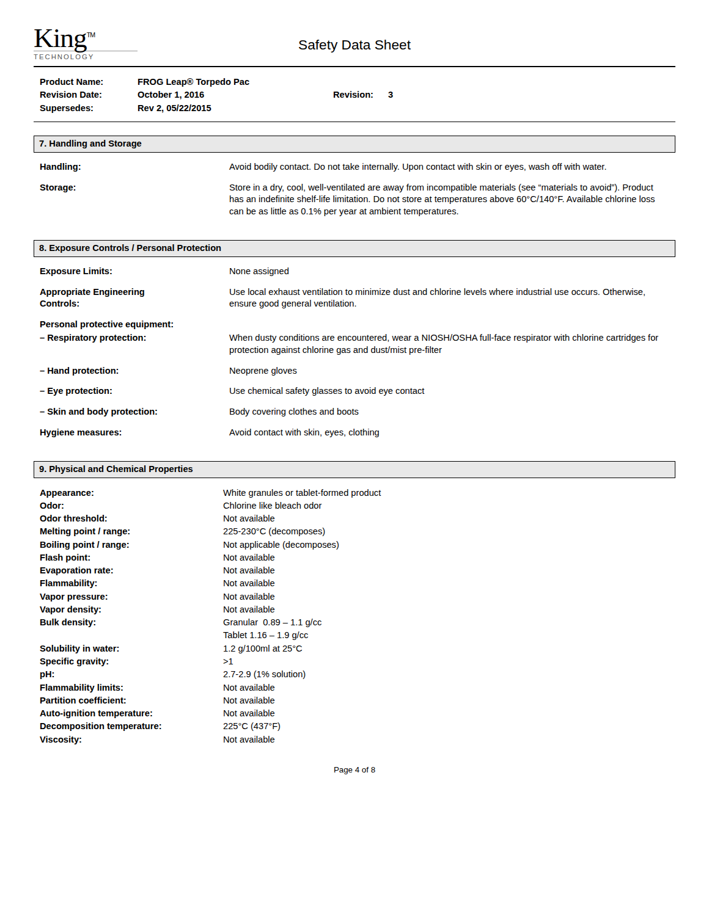KingTM
TECHNOLOGY
Safety Data Sheet
| Product Name: | FROG Leap® Torpedo Pac | | |
| Revision Date: | October 1, 2016 | Revision: | 3 |
| Supersedes: | Rev 2, 05/22/2015 | | |
7. Handling and Storage
| Handling: | Avoid bodily contact. Do not take internally. Upon contact with skin or eyes, wash off with water. |
| Storage: | Store in a dry, cool, well-ventilated are away from incompatible materials (see “materials to avoid”). Product has an indefinite shelf-life limitation. Do not store at temperatures above 60°C/140°F. Available chlorine loss can be as little as 0.1% per year at ambient temperatures. |
8. Exposure Controls / Personal Protection
| Exposure Limits: | None assigned |
| Appropriate Engineering Controls: | Use local exhaust ventilation to minimize dust and chlorine levels where industrial use occurs. Otherwise, ensure good general ventilation. |
| Personal protective equipment: | |
| – Respiratory protection: | When dusty conditions are encountered, wear a NIOSH/OSHA full-face respirator with chlorine cartridges for protection against chlorine gas and dust/mist pre-filter |
| – Hand protection: | Neoprene gloves |
| – Eye protection: | Use chemical safety glasses to avoid eye contact |
| – Skin and body protection: | Body covering clothes and boots |
| Hygiene measures: | Avoid contact with skin, eyes, clothing |
9. Physical and Chemical Properties
| Appearance: | White granules or tablet-formed product |
| Odor: | Chlorine like bleach odor |
| Odor threshold: | Not available |
| Melting point / range: | 225-230°C (decomposes) |
| Boiling point / range: | Not applicable (decomposes) |
| Flash point: | Not available |
| Evaporation rate: | Not available |
| Flammability: | Not available |
| Vapor pressure: | Not available |
| Vapor density: | Not available |
| Bulk density: | Granular 0.89 – 1.1 g/cc |
| | Tablet 1.16 – 1.9 g/cc |
| Solubility in water: | 1.2 g/100ml at 25°C |
| Specific gravity: | >1 |
| pH: | 2.7-2.9 (1% solution) |
| Flammability limits: | Not available |
| Partition coefficient: | Not available |
| Auto-ignition temperature: | Not available |
| Decomposition temperature: | 225°C (437°F) |
| Viscosity: | Not available |
Page 4 of 8